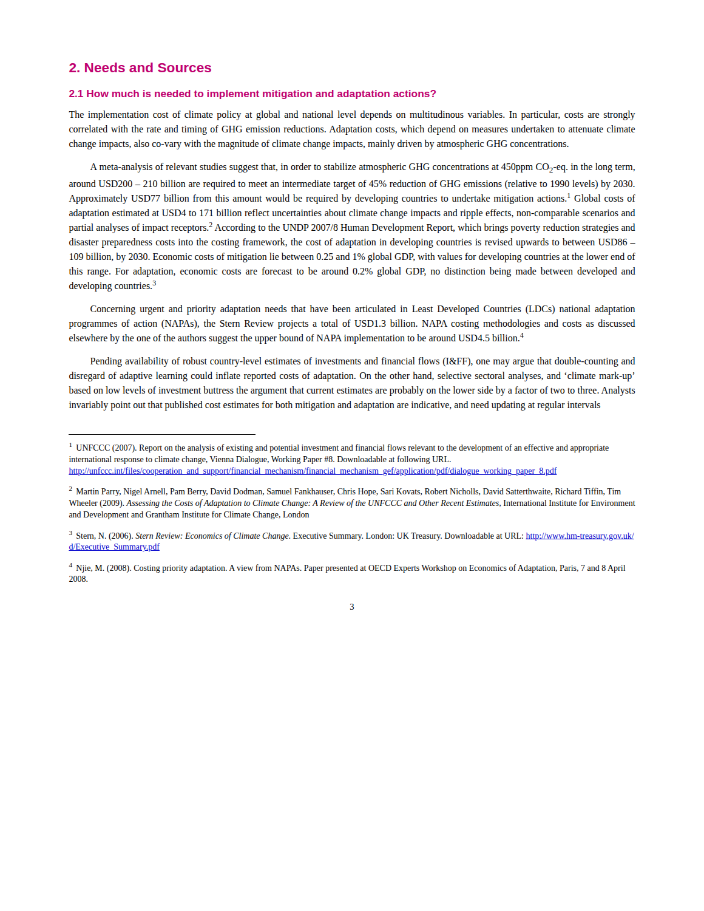2. Needs and Sources
2.1 How much is needed to implement mitigation and adaptation actions?
The implementation cost of climate policy at global and national level depends on multitudinous variables. In particular, costs are strongly correlated with the rate and timing of GHG emission reductions. Adaptation costs, which depend on measures undertaken to attenuate climate change impacts, also co-vary with the magnitude of climate change impacts, mainly driven by atmospheric GHG concentrations.
A meta-analysis of relevant studies suggest that, in order to stabilize atmospheric GHG concentrations at 450ppm CO2-eq. in the long term, around USD200 – 210 billion are required to meet an intermediate target of 45% reduction of GHG emissions (relative to 1990 levels) by 2030. Approximately USD77 billion from this amount would be required by developing countries to undertake mitigation actions.1 Global costs of adaptation estimated at USD4 to 171 billion reflect uncertainties about climate change impacts and ripple effects, non-comparable scenarios and partial analyses of impact receptors.2 According to the UNDP 2007/8 Human Development Report, which brings poverty reduction strategies and disaster preparedness costs into the costing framework, the cost of adaptation in developing countries is revised upwards to between USD86 – 109 billion, by 2030. Economic costs of mitigation lie between 0.25 and 1% global GDP, with values for developing countries at the lower end of this range. For adaptation, economic costs are forecast to be around 0.2% global GDP, no distinction being made between developed and developing countries.3
Concerning urgent and priority adaptation needs that have been articulated in Least Developed Countries (LDCs) national adaptation programmes of action (NAPAs), the Stern Review projects a total of USD1.3 billion. NAPA costing methodologies and costs as discussed elsewhere by the one of the authors suggest the upper bound of NAPA implementation to be around USD4.5 billion.4
Pending availability of robust country-level estimates of investments and financial flows (I&FF), one may argue that double-counting and disregard of adaptive learning could inflate reported costs of adaptation. On the other hand, selective sectoral analyses, and ‘climate mark-up’ based on low levels of investment buttress the argument that current estimates are probably on the lower side by a factor of two to three. Analysts invariably point out that published cost estimates for both mitigation and adaptation are indicative, and need updating at regular intervals
1 UNFCCC (2007). Report on the analysis of existing and potential investment and financial flows relevant to the development of an effective and appropriate international response to climate change, Vienna Dialogue, Working Paper #8. Downloadable at following URL.
http://unfccc.int/files/cooperation_and_support/financial_mechanism/financial_mechanism_gef/application/pdf/dialogue_working_paper_8.pdf
2 Martin Parry, Nigel Arnell, Pam Berry, David Dodman, Samuel Fankhauser, Chris Hope, Sari Kovats, Robert Nicholls, David Satterthwaite, Richard Tiffin, Tim Wheeler (2009). Assessing the Costs of Adaptation to Climate Change: A Review of the UNFCCC and Other Recent Estimates, International Institute for Environment and Development and Grantham Institute for Climate Change, London
3 Stern, N. (2006). Stern Review: Economics of Climate Change. Executive Summary. London: UK Treasury. Downloadable at URL: http://www.hm-treasury.gov.uk/d/Executive_Summary.pdf
4 Njie, M. (2008). Costing priority adaptation. A view from NAPAs. Paper presented at OECD Experts Workshop on Economics of Adaptation, Paris, 7 and 8 April 2008.
3